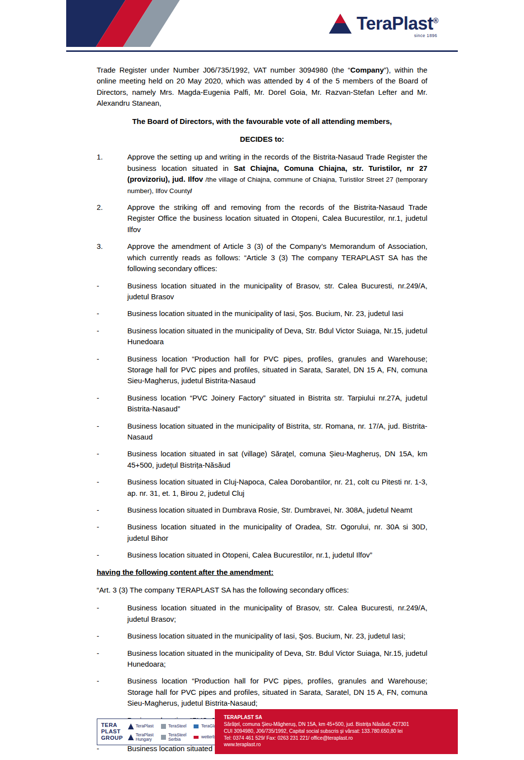TeraPlast®
since 1896
Trade Register under Number J06/735/1992, VAT number 3094980 (the “Company”), within the online meeting held on 20 May 2020, which was attended by 4 of the 5 members of the Board of Directors, namely Mrs. Magda-Eugenia Palfi, Mr. Dorel Goia, Mr. Razvan-Stefan Lefter and Mr. Alexandru Stanean,
The Board of Directors, with the favourable vote of all attending members,
DECIDES to:
1.
Approve the setting up and writing in the records of the Bistrita-Nasaud Trade Register the business location situated in Sat Chiajna, Comuna Chiajna, str. Turistilor, nr 27 (provizoriu), jud. Ilfov /the village of Chiajna, commune of Chiajna, Turistilor Street 27 (temporary number), Ilfov County/
2.
Approve the striking off and removing from the records of the Bistrita-Nasaud Trade Register Office the business location situated in Otopeni, Calea Bucurestilor, nr.1, judetul Ilfov
3.
Approve the amendment of Article 3 (3) of the Company’s Memorandum of Association, which currently reads as follows: “Article 3 (3) The company TERAPLAST SA has the following secondary offices:
-
Business location situated in the municipality of Brasov, str. Calea Bucuresti, nr.249/A, judetul Brasov
-
Business location situated in the municipality of Iasi, Şos. Bucium, Nr. 23, judetul Iasi
-
Business location situated in the municipality of Deva, Str. Bdul Victor Suiaga, Nr.15, judetul Hunedoara
-
Business location “Production hall for PVC pipes, profiles, granules and Warehouse; Storage hall for PVC pipes and profiles, situated in Sarata, Saratel, DN 15 A, FN, comuna Sieu-Magherus, judetul Bistrita-Nasaud
-
Business location “PVC Joinery Factory” situated in Bistrita str. Tarpiului nr.27A, judetul Bistrita-Nasaud”
-
Business location situated in the municipality of Bistrita, str. Romana, nr. 17/A, jud. Bistrita-Nasaud
-
Business location situated in sat (village) Săraţel, comuna Șieu-Magheruș, DN 15A, km 45+500, județul Bistrița-Năsăud
-
Business location situated in Cluj-Napoca, Calea Dorobantilor, nr. 21, colt cu Pitesti nr. 1-3, ap. nr. 31, et. 1, Birou 2, judetul Cluj
-
Business location situated in Dumbrava Rosie, Str. Dumbravei, Nr. 308A, judetul Neamt
-
Business location situated in the municipality of Oradea, Str. Ogorului, nr. 30A si 30D, judetul Bihor
-
Business location situated in Otopeni, Calea Bucurestilor, nr.1, judetul Ilfov”
having the following content after the amendment:
“Art. 3 (3) The company TERAPLAST SA has the following secondary offices:
-
Business location situated in the municipality of Brasov, str. Calea Bucuresti, nr.249/A, judetul Brasov;
-
Business location situated in the municipality of Iasi, Şos. Bucium, Nr. 23, judetul Iasi;
-
Business location situated in the municipality of Deva, Str. Bdul Victor Suiaga, Nr.15, judetul Hunedoara;
-
Business location “Production hall for PVC pipes, profiles, granules and Warehouse; Storage hall for PVC pipes and profiles, situated in Sarata, Saratel, DN 15 A, FN, comuna Sieu-Magherus, judetul Bistrita-Nasaud;
-
Business location “PVC Joinery Factory” situated in Bistrita str. Tarpiului nr.27A, judetul Bistrita-Nasaud.
-
Business location situated in Bistrita, str. Romana, nr. 17/A, jud. Bistrita-Nasaud.
TERA
PLAST
GROUP
TeraPlast
TeraSteel
TeraGlass
TeraPlast
Recycling
TeraPlast
Hungary
TeraSteel
Serbia
wetterbest
TERAPLAST SA
Sărățel, comuna Șieu-Măgheruș, DN 15A, km 45+500, jud. Bistrița Năsăud, 427301
CUI 3094980, J06/735/1992, Capital social subscris și vărsat: 133.780.650,80 lei
Tel: 0374 461 529/ Fax: 0263 231 221/ office@teraplast.ro
www.teraplast.ro